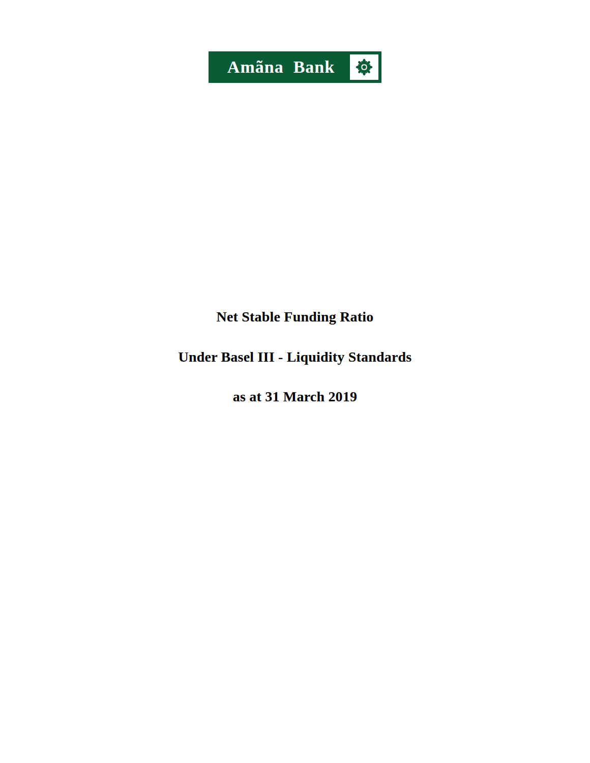Amãna Bank
Net Stable Funding Ratio
Under Basel III - Liquidity Standards
as at 31 March 2019